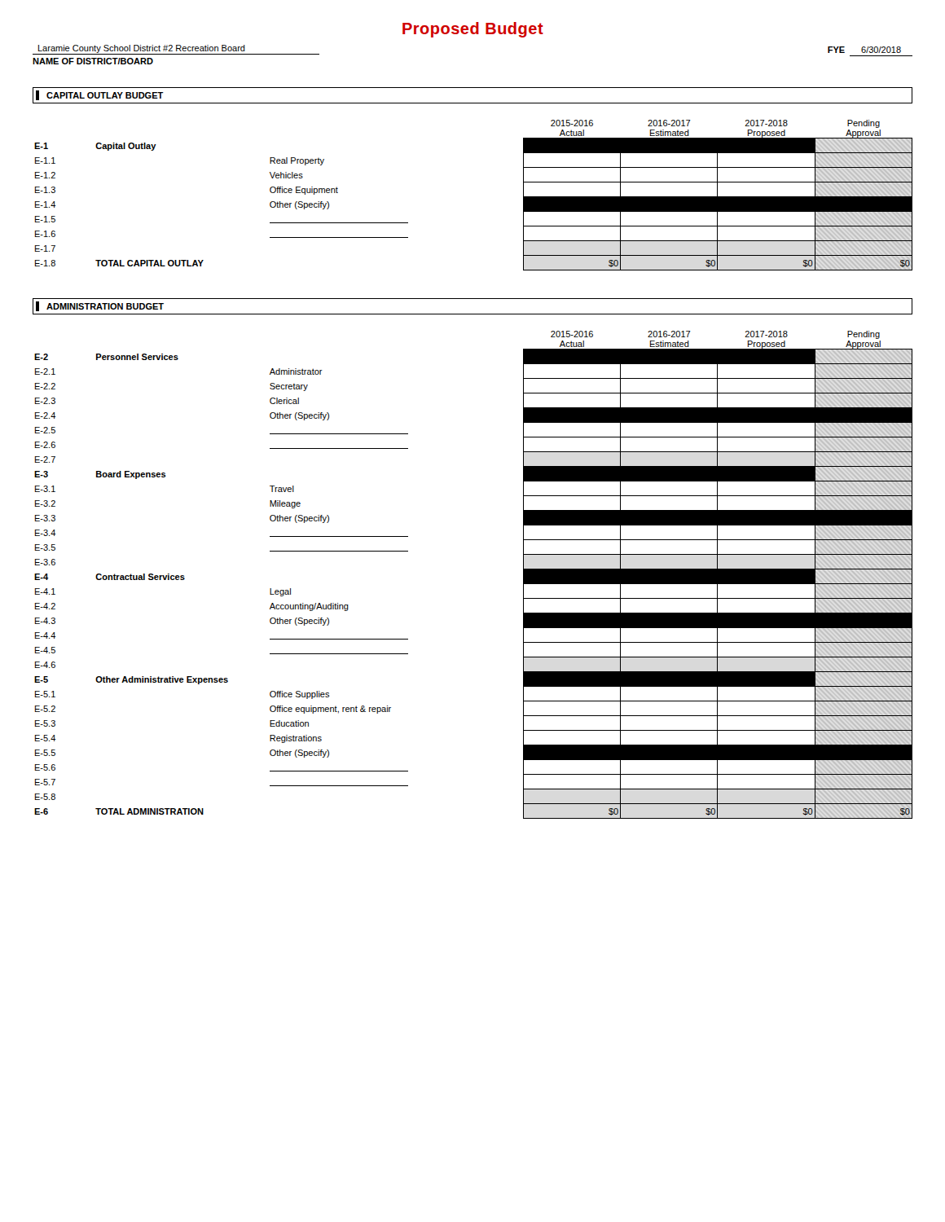Proposed Budget
Laramie County School District #2 Recreation Board
FYE 6/30/2018
NAME OF DISTRICT/BOARD
CAPITAL OUTLAY BUDGET
| | | | 2015-2016 | 2016-2017 | 2017-2018 | Pending |
| --- | --- | --- | --- | --- | --- | --- |
| | | | Actual | Estimated | Proposed | Approval |
| E-1 | Capital Outlay | | | | | |
| E-1.1 | | Real Property | | | | |
| E-1.2 | | Vehicles | | | | |
| E-1.3 | | Office Equipment | | | | |
| E-1.4 | | Other (Specify) | | | | |
| E-1.5 | | | | | | |
| E-1.6 | | | | | | |
| E-1.7 | | | | | | |
| E-1.8 | TOTAL CAPITAL OUTLAY | $0 | $0 | $0 | $0 |
ADMINISTRATION BUDGET
| | | | 2015-2016 | 2016-2017 | 2017-2018 | Pending |
| --- | --- | --- | --- | --- | --- | --- |
| | | | Actual | Estimated | Proposed | Approval |
| E-2 | Personnel Services | | | | | |
| E-2.1 | | Administrator | | | | |
| E-2.2 | | Secretary | | | | |
| E-2.3 | | Clerical | | | | |
| E-2.4 | | Other (Specify) | | | | |
| E-2.5 | | | | | | |
| E-2.6 | | | | | | |
| E-2.7 | | | | | | |
| E-3 | Board Expenses | | | | | |
| E-3.1 | | Travel | | | | |
| E-3.2 | | Mileage | | | | |
| E-3.3 | | Other (Specify) | | | | |
| E-3.4 | | | | | | |
| E-3.5 | | | | | | |
| E-3.6 | | | | | | |
| E-4 | Contractual Services | | | | | |
| E-4.1 | | Legal | | | | |
| E-4.2 | | Accounting/Auditing | | | | |
| E-4.3 | | Other (Specify) | | | | |
| E-4.4 | | | | | | |
| E-4.5 | | | | | | |
| E-4.6 | | | | | | |
| E-5 | Other Administrative Expenses | | | | |
| E-5.1 | | Office Supplies | | | | |
| E-5.2 | | Office equipment, rent & repair | | | | |
| E-5.3 | | Education | | | | |
| E-5.4 | | Registrations | | | | |
| E-5.5 | | Other (Specify) | | | | |
| E-5.6 | | | | | | |
| E-5.7 | | | | | | |
| E-5.8 | | | | | | |
| E-6 | TOTAL ADMINISTRATION | $0 | $0 | $0 | $0 |